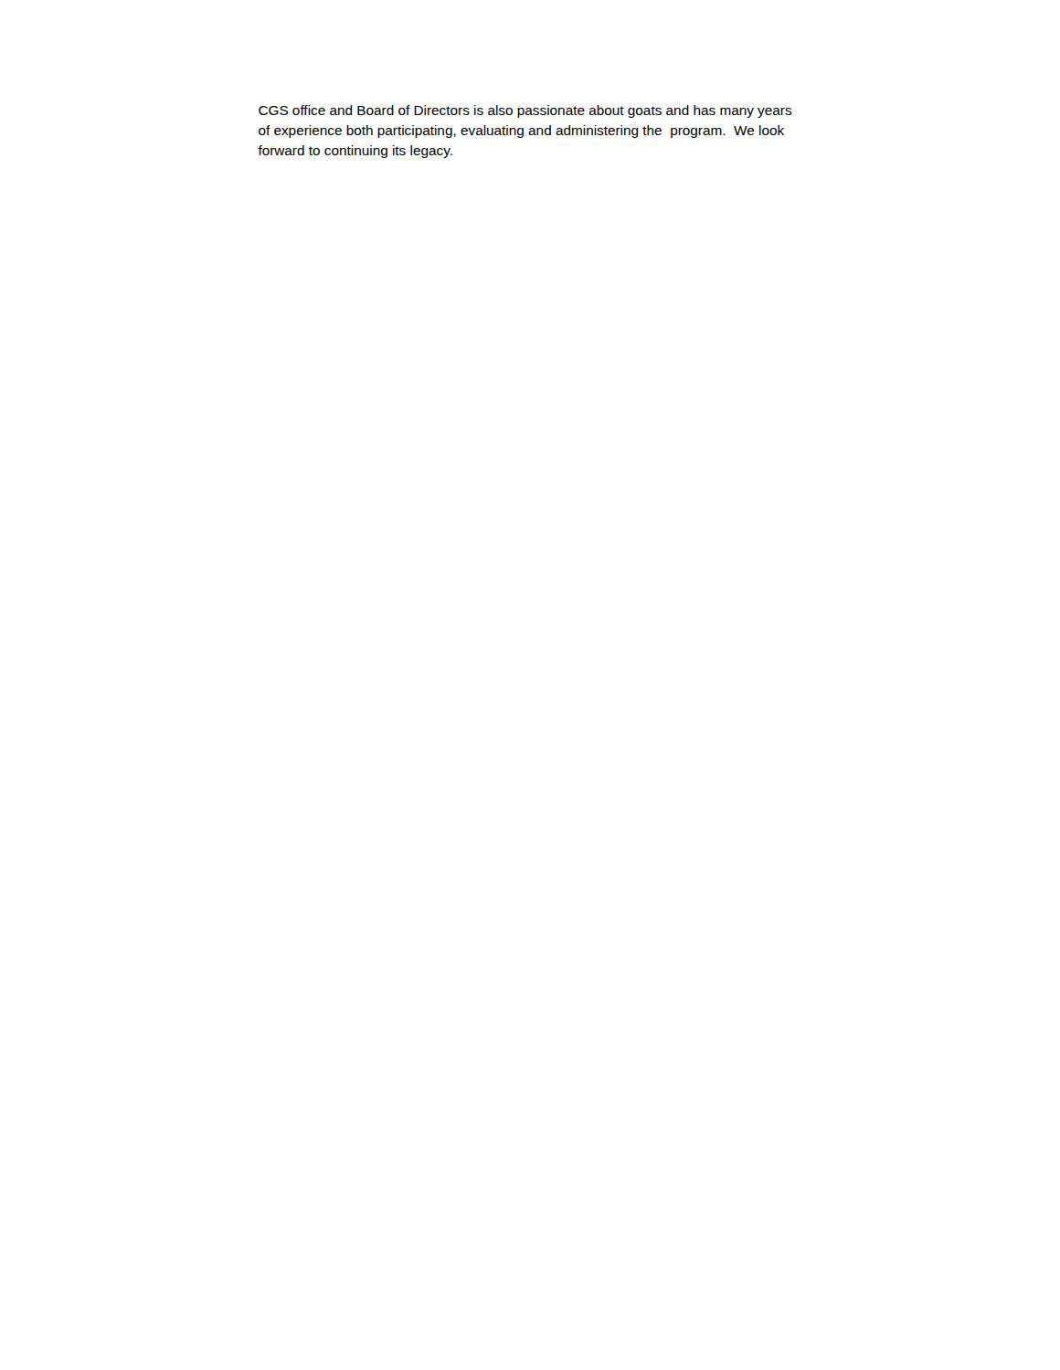CGS office and Board of Directors is also passionate about goats and has many years of experience both participating, evaluating and administering the program. We look forward to continuing its legacy.